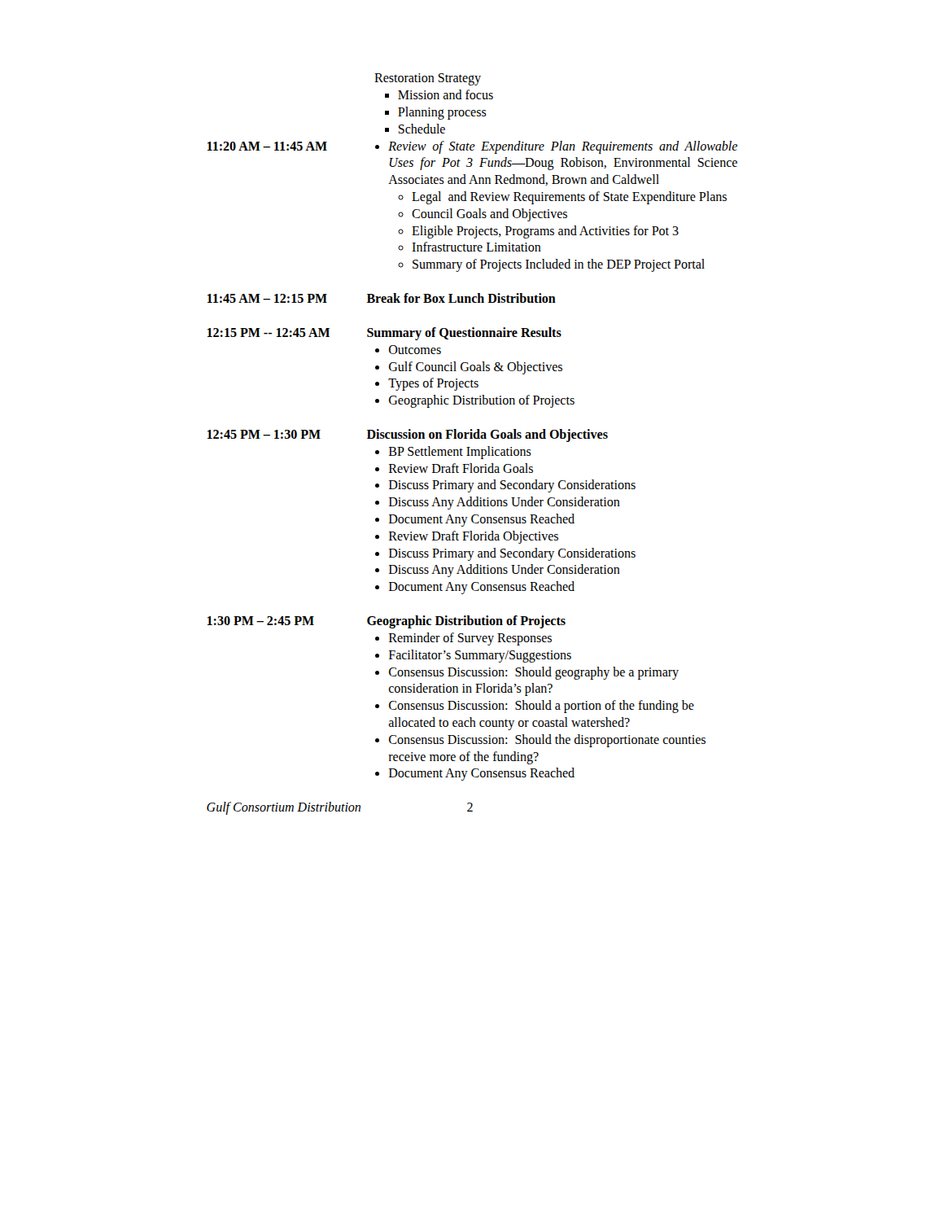Restoration Strategy
Mission and focus
Planning process
Schedule
| 11:20 AM – 11:45 AM | Review of State Expenditure Plan Requirements and Allowable Uses for Pot 3 Funds —Doug Robison, Environmental Science Associates and Ann Redmond, Brown and Caldwell Legal and Review Requirements of State Expenditure Plans Council Goals and Objectives Eligible Projects, Programs and Activities for Pot 3 Infrastructure Limitation Summary of Projects Included in the DEP Project Portal |
| 11:45 AM – 12:15 PM | Break for Box Lunch Distribution |
| 12:15 PM -- 12:45 AM | Summary of Questionnaire Results Outcomes Gulf Council Goals & Objectives Types of Projects Geographic Distribution of Projects |
| 12:45 PM – 1:30 PM | Discussion on Florida Goals and Objectives BP Settlement Implications Review Draft Florida Goals Discuss Primary and Secondary Considerations Discuss Any Additions Under Consideration Document Any Consensus Reached Review Draft Florida Objectives Discuss Primary and Secondary Considerations Discuss Any Additions Under Consideration Document Any Consensus Reached |
| 1:30 PM – 2:45 PM | Geographic Distribution of Projects Reminder of Survey Responses Facilitator’s Summary/Suggestions Consensus Discussion: Should geography be a primary consideration in Florida’s plan? Consensus Discussion: Should a portion of the funding be allocated to each county or coastal watershed? Consensus Discussion: Should the disproportionate counties receive more of the funding? Document Any Consensus Reached |
Gulf Consortium Distribution2